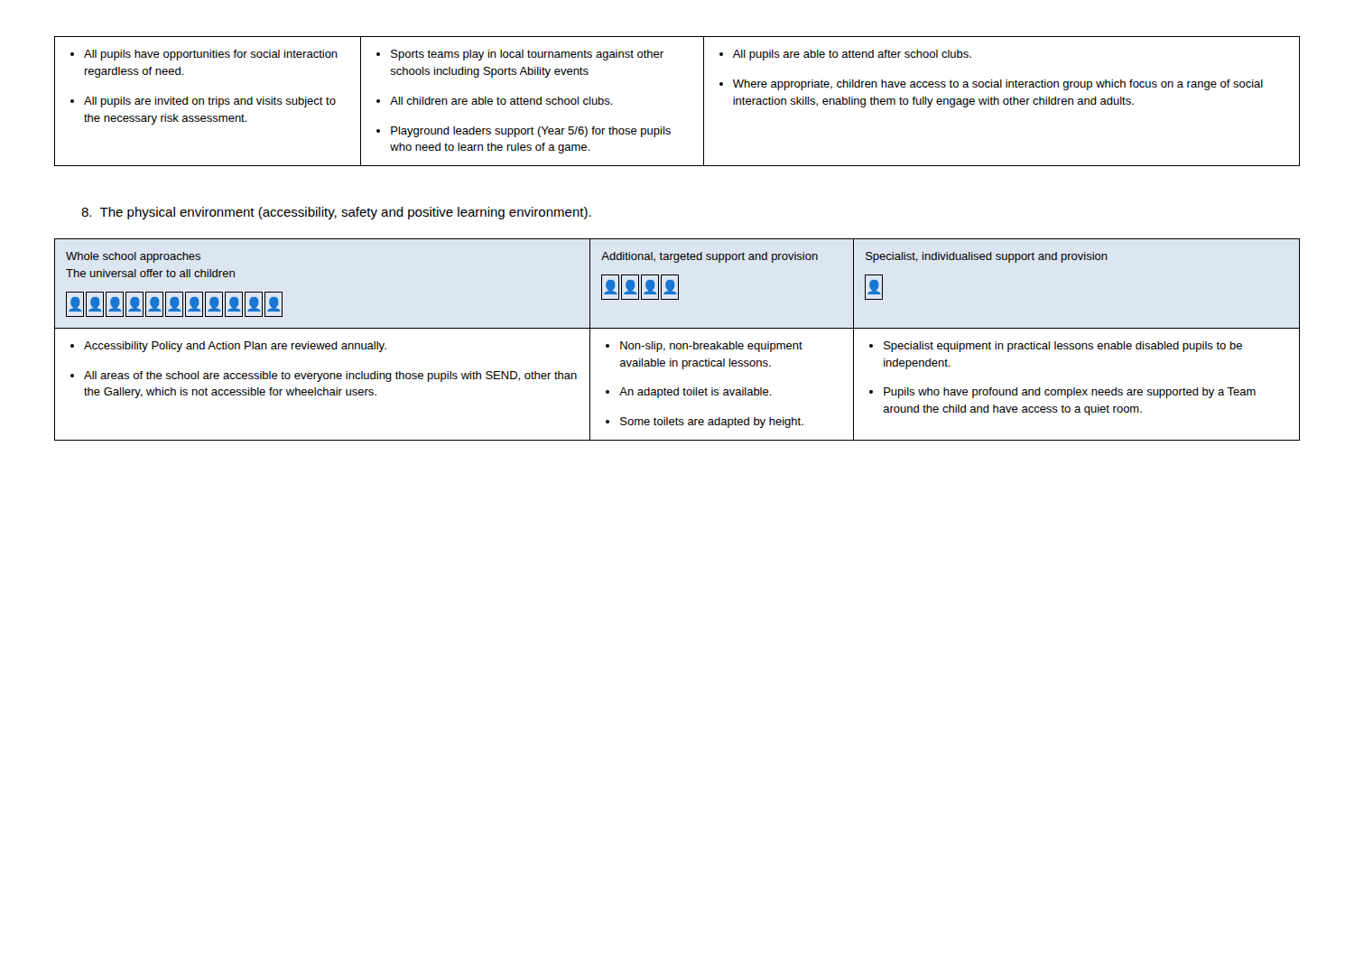| All pupils have opportunities for social interaction regardless of need. All pupils are invited on trips and visits subject to the necessary risk assessment. | Sports teams play in local tournaments against other schools including Sports Ability events All children are able to attend school clubs. Playground leaders support (Year 5/6) for those pupils who need to learn the rules of a game. | All pupils are able to attend after school clubs. Where appropriate, children have access to a social interaction group which focus on a range of social interaction skills, enabling them to fully engage with other children and adults. |
8. The physical environment (accessibility, safety and positive learning environment).
| Whole school approaches The universal offer to all children 👤 👤 👤 👤 👤 👤 👤 👤 👤 👤 👤 | Additional, targeted support and provision 👤 👤 👤 👤 | Specialist, individualised support and provision 👤 |
| Accessibility Policy and Action Plan are reviewed annually. All areas of the school are accessible to everyone including those pupils with SEND, other than the Gallery, which is not accessible for wheelchair users. | Non-slip, non-breakable equipment available in practical lessons. An adapted toilet is available. Some toilets are adapted by height. | Specialist equipment in practical lessons enable disabled pupils to be independent. Pupils who have profound and complex needs are supported by a Team around the child and have access to a quiet room. |